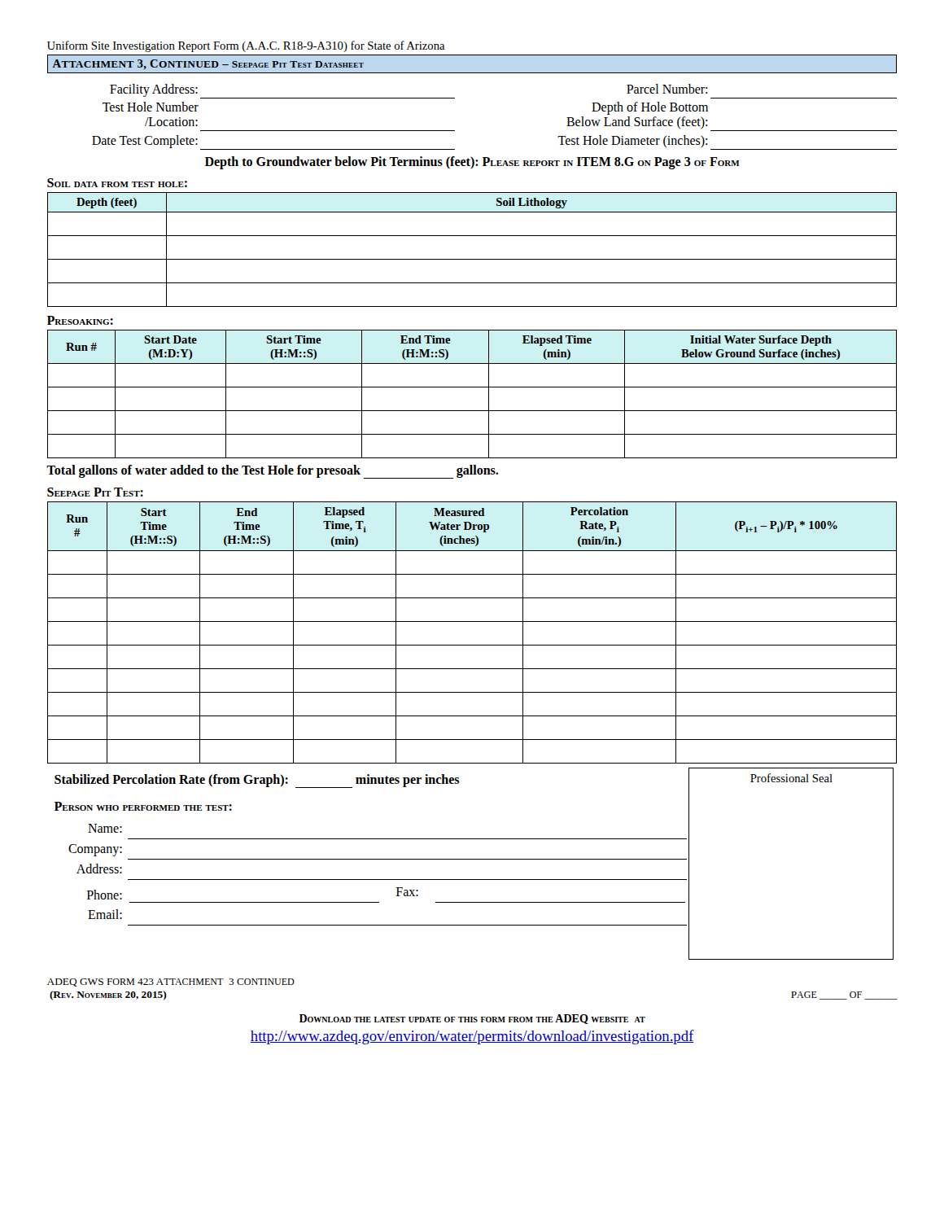Uniform Site Investigation Report Form (A.A.C. R18-9-A310) for State of Arizona
ATTACHMENT 3, CONTINUED – Seepage Pit Test Datasheet
| Facility Address: | | | Parcel Number: | |
| Test Hole Number /Location: | | | Depth of Hole Bottom Below Land Surface (feet): | |
| Date Test Complete: | | | Test Hole Diameter (inches): | |
Depth to Groundwater below Pit Terminus (feet): Please report in ITEM 8.G on Page 3 of Form
Soil data from test hole:
| Depth (feet) | Soil Lithology |
| --- | --- |
Presoaking:
| Run # | Start Date (M:D:Y) | Start Time (H:M::S) | End Time (H:M::S) | Elapsed Time (min) | Initial Water Surface Depth Below Ground Surface (inches) |
| --- | --- | --- | --- | --- | --- |
Total gallons of water added to the Test Hole for presoak gallons.
Seepage Pit Test:
| Run # | Start Time (H:M::S) | End Time (H:M::S) | Elapsed Time, T i (min) | Measured Water Drop (inches) | Percolation Rate, P i (min/in.) | (P i+1 – P i )/P i * 100% |
| --- | --- | --- | --- | --- | --- | --- |
| Stabilized Percolation Rate (from Graph): minutes per inches Person who performed the test: / Name: / / / Company: / / / Address: / / / Phone: / / / Fax: / / / / Email: / / | Professional Seal |
ADEQ GWS FORM 423 ATTACHMENT 3 CONTINUED
PAGE _____ OF ______ (Rev. November 20, 2015)
Download the latest update of this form from the ADEQ website at http://www.azdeq.gov/environ/water/permits/download/investigation.pdf